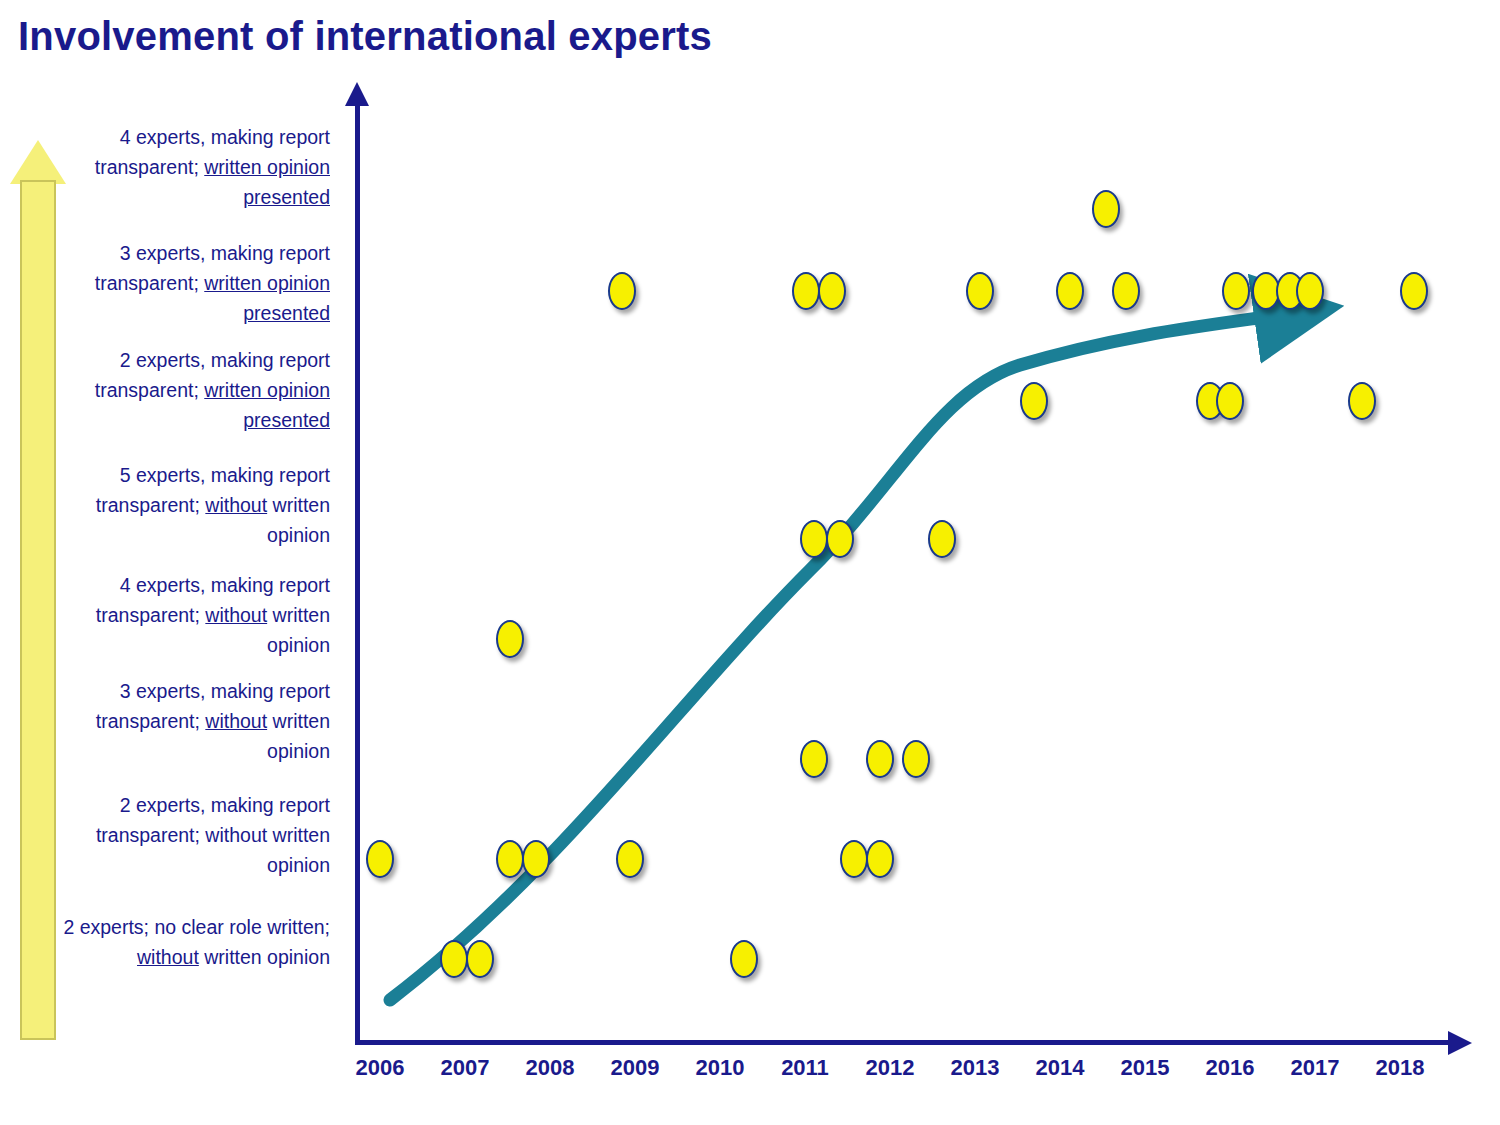Involvement of international experts
4 experts, making report transparent; written opinion presented
3 experts, making report transparent; written opinion presented
2 experts, making report transparent; written opinion presented
5 experts, making report transparent; without written opinion
4 experts, making report transparent; without written opinion
3 experts, making report transparent; without written opinion
2 experts, making report transparent; without written opinion
2 experts; no clear role written; without written opinion
2006
2007
2008
2009
2010
2011
2012
2013
2014
2015
2016
2017
2018